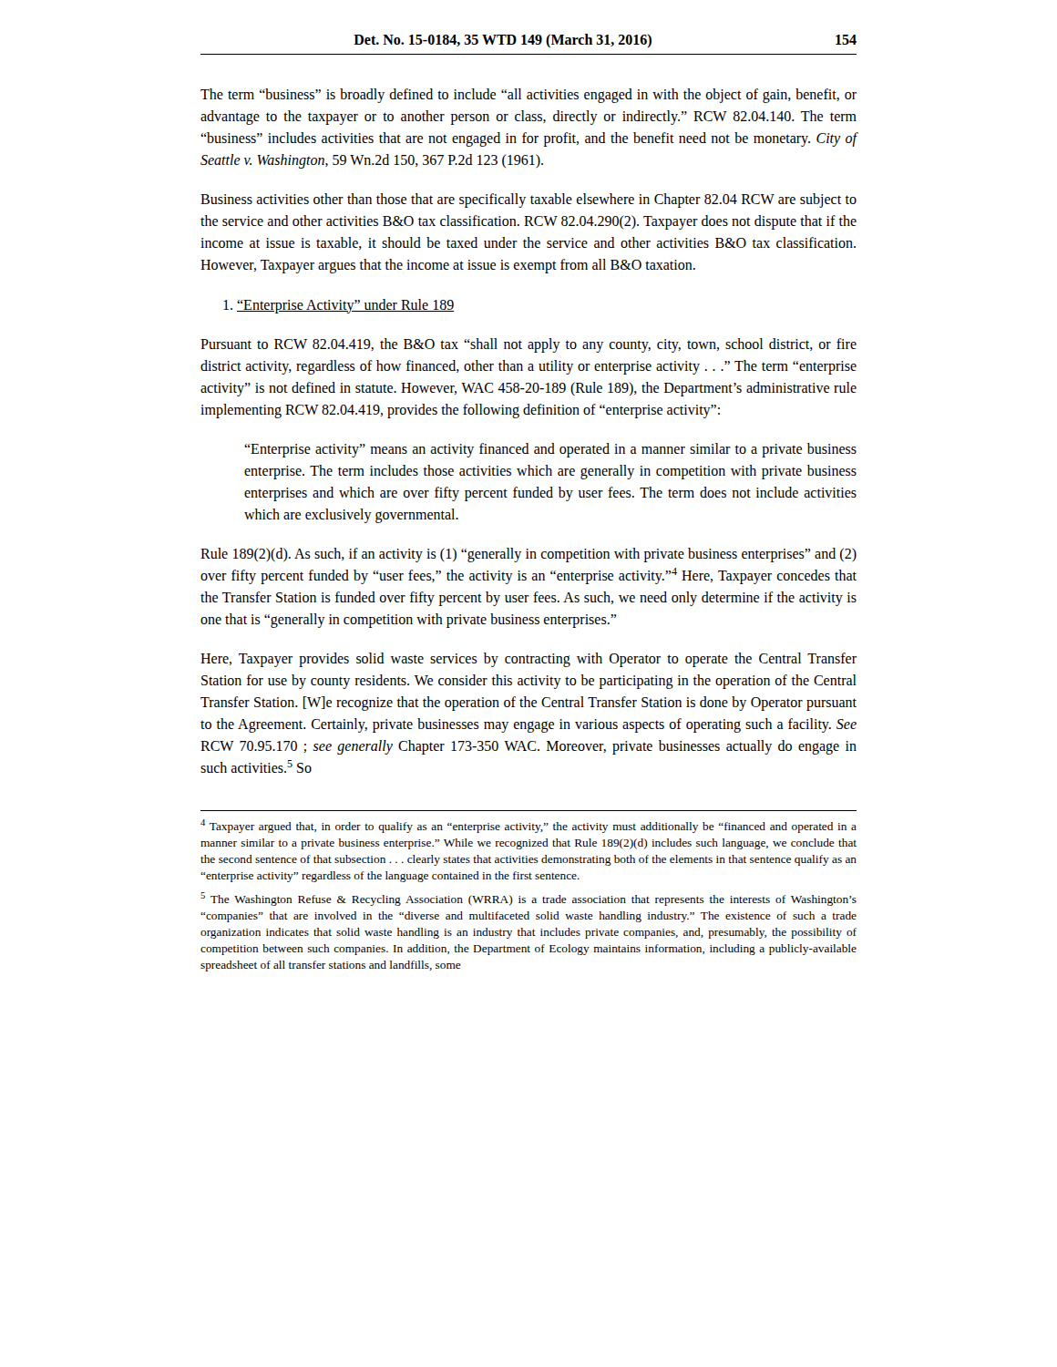Det. No. 15-0184, 35 WTD 149 (March 31, 2016) 154
The term “business” is broadly defined to include “all activities engaged in with the object of gain, benefit, or advantage to the taxpayer or to another person or class, directly or indirectly.” RCW 82.04.140. The term “business” includes activities that are not engaged in for profit, and the benefit need not be monetary. City of Seattle v. Washington, 59 Wn.2d 150, 367 P.2d 123 (1961).
Business activities other than those that are specifically taxable elsewhere in Chapter 82.04 RCW are subject to the service and other activities B&O tax classification. RCW 82.04.290(2). Taxpayer does not dispute that if the income at issue is taxable, it should be taxed under the service and other activities B&O tax classification. However, Taxpayer argues that the income at issue is exempt from all B&O taxation.
“Enterprise Activity” under Rule 189
Pursuant to RCW 82.04.419, the B&O tax “shall not apply to any county, city, town, school district, or fire district activity, regardless of how financed, other than a utility or enterprise activity . . .” The term “enterprise activity” is not defined in statute. However, WAC 458-20-189 (Rule 189), the Department’s administrative rule implementing RCW 82.04.419, provides the following definition of “enterprise activity”:
“Enterprise activity” means an activity financed and operated in a manner similar to a private business enterprise. The term includes those activities which are generally in competition with private business enterprises and which are over fifty percent funded by user fees. The term does not include activities which are exclusively governmental.
Rule 189(2)(d). As such, if an activity is (1) “generally in competition with private business enterprises” and (2) over fifty percent funded by “user fees,” the activity is an “enterprise activity.”4 Here, Taxpayer concedes that the Transfer Station is funded over fifty percent by user fees. As such, we need only determine if the activity is one that is “generally in competition with private business enterprises.”
Here, Taxpayer provides solid waste services by contracting with Operator to operate the Central Transfer Station for use by county residents. We consider this activity to be participating in the operation of the Central Transfer Station. [W]e recognize that the operation of the Central Transfer Station is done by Operator pursuant to the Agreement. Certainly, private businesses may engage in various aspects of operating such a facility. See RCW 70.95.170 ; see generally Chapter 173-350 WAC. Moreover, private businesses actually do engage in such activities.5 So
4 Taxpayer argued that, in order to qualify as an “enterprise activity,” the activity must additionally be “financed and operated in a manner similar to a private business enterprise.” While we recognized that Rule 189(2)(d) includes such language, we conclude that the second sentence of that subsection . . . clearly states that activities demonstrating both of the elements in that sentence qualify as an “enterprise activity” regardless of the language contained in the first sentence.
5 The Washington Refuse & Recycling Association (WRRA) is a trade association that represents the interests of Washington’s “companies” that are involved in the “diverse and multifaceted solid waste handling industry.” The existence of such a trade organization indicates that solid waste handling is an industry that includes private companies, and, presumably, the possibility of competition between such companies. In addition, the Department of Ecology maintains information, including a publicly-available spreadsheet of all transfer stations and landfills, some